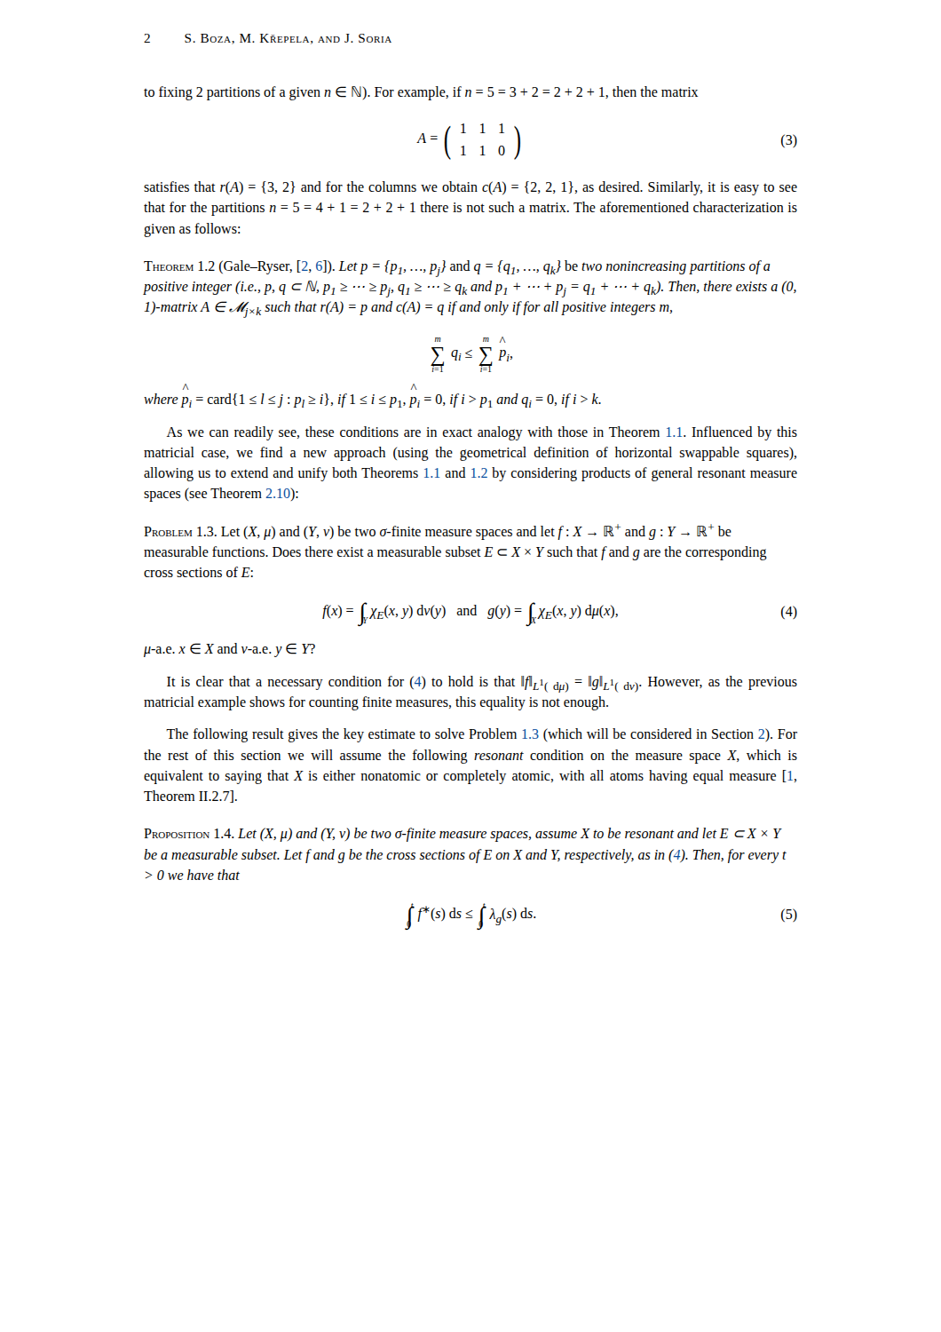2 S. Boza, M. Křepela, and J. Soria
to fixing 2 partitions of a given n ∈ ℕ). For example, if n = 5 = 3 + 2 = 2 + 2 + 1, then the matrix
A = ( 111 110 )
(3)
satisfies that r(A) = {3, 2} and for the columns we obtain c(A) = {2, 2, 1}, as desired. Similarly, it is easy to see that for the partitions n = 5 = 4 + 1 = 2 + 2 + 1 there is not such a matrix. The aforementioned characterization is given as follows:
Theorem 1.2 (Gale–Ryser, [2, 6]). Let p = {p1, …, pj} and q = {q1, …, qk} be two nonincreasing partitions of a positive integer (i.e., p, q ⊂ ℕ, p1 ≥ ⋯ ≥ pj, q1 ≥ ⋯ ≥ qk and p1 + ⋯ + pj = q1 + ⋯ + qk). Then, there exists a (0, 1)-matrix A ∈ 𝓜j×k such that r(A) = p and c(A) = q if and only if for all positive integers m,
m∑i=1 qi ≤ m∑i=1 pi,
where pi = card{1 ≤ l ≤ j : pl ≥ i}, if 1 ≤ i ≤ p1, pi = 0, if i > p1 and qi = 0, if i > k.
As we can readily see, these conditions are in exact analogy with those in Theorem 1.1. Influenced by this matricial case, we find a new approach (using the geometrical definition of horizontal swappable squares), allowing us to extend and unify both Theorems 1.1 and 1.2 by considering products of general resonant measure spaces (see Theorem 2.10):
Problem 1.3. Let (X, μ) and (Y, ν) be two σ-finite measure spaces and let f : X → ℝ+ and g : Y → ℝ+ be measurable functions. Does there exist a measurable subset E ⊂ X × Y such that f and g are the corresponding cross sections of E:
f(x) = ∫Y χE(x, y) dν(y) and g(y) = ∫X χE(x, y) dμ(x),
(4)
μ-a.e. x ∈ X and ν-a.e. y ∈ Y?
It is clear that a necessary condition for (4) to hold is that ‖f‖L1( dμ) = ‖g‖L1( dν). However, as the previous matricial example shows for counting finite measures, this equality is not enough.
The following result gives the key estimate to solve Problem 1.3 (which will be considered in Section 2). For the rest of this section we will assume the following resonant condition on the measure space X, which is equivalent to saying that X is either nonatomic or completely atomic, with all atoms having equal measure [1, Theorem II.2.7].
Proposition 1.4. Let (X, μ) and (Y, ν) be two σ-finite measure spaces, assume X to be resonant and let E ⊂ X × Y be a measurable subset. Let f and g be the cross sections of E on X and Y, respectively, as in (4). Then, for every t > 0 we have that
∫t 0 f∗(s) ds ≤ ∫t 0 λg(s) ds.
(5)